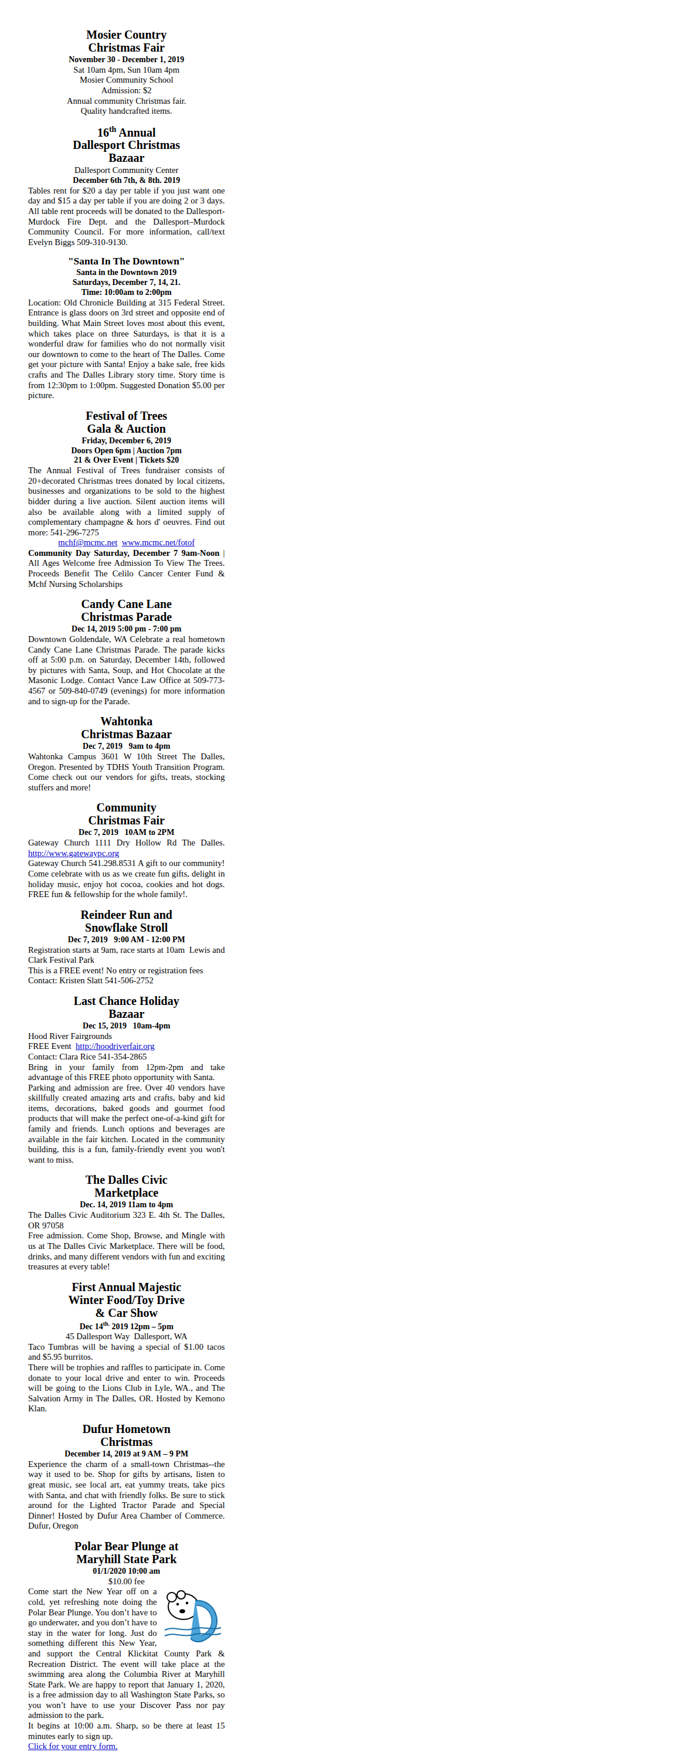Mosier Country
Christmas Fair
November 30 - December 1, 2019
Sat 10am 4pm, Sun 10am 4pm
Mosier Community School
Admission: $2
Annual community Christmas fair.
Quality handcrafted items.
16th Annual
Dallesport Christmas
Bazaar
Dallesport Community Center
December 6th 7th, & 8th. 2019
Tables rent for $20 a day per table if you just want one day and $15 a day per table if you are doing 2 or 3 days. All table rent proceeds will be donated to the Dallesport-Murdock Fire Dept. and the Dallesport–Murdock Community Council. For more information, call/text Evelyn Biggs 509-310-9130.
"Santa In The Downtown"
Santa in the Downtown 2019
Saturdays, December 7, 14, 21.
Time: 10:00am to 2:00pm
Location: Old Chronicle Building at 315 Federal Street. Entrance is glass doors on 3rd street and opposite end of building. What Main Street loves most about this event, which takes place on three Saturdays, is that it is a wonderful draw for families who do not normally visit our downtown to come to the heart of The Dalles. Come get your picture with Santa! Enjoy a bake sale, free kids crafts and The Dalles Library story time. Story time is from 12:30pm to 1:00pm. Suggested Donation $5.00 per picture.
Festival of Trees
Gala & Auction
Friday, December 6, 2019
Doors Open 6pm | Auction 7pm
21 & Over Event | Tickets $20
The Annual Festival of Trees fundraiser consists of 20+decorated Christmas trees donated by local citizens, businesses and organizations to be sold to the highest bidder during a live auction. Silent auction items will also be available along with a limited supply of complementary champagne & hors d' oeuvres. Find out more: 541-296-7275
mchf@mcmc.net www.mcmc.net/fotof
Community Day Saturday, December 7 9am-Noon | All Ages Welcome free Admission To View The Trees. Proceeds Benefit The Celilo Cancer Center Fund & Mchf Nursing Scholarships
Candy Cane Lane
Christmas Parade
Dec 14, 2019 5:00 pm - 7:00 pm
Downtown Goldendale, WA Celebrate a real hometown Candy Cane Lane Christmas Parade. The parade kicks off at 5:00 p.m. on Saturday, December 14th, followed by pictures with Santa, Soup, and Hot Chocolate at the Masonic Lodge. Contact Vance Law Office at 509-773-4567 or 509-840-0749 (evenings) for more information and to sign-up for the Parade.
Wahtonka
Christmas Bazaar
Dec 7, 2019 9am to 4pm
Wahtonka Campus 3601 W 10th Street The Dalles, Oregon. Presented by TDHS Youth Transition Program. Come check out our vendors for gifts, treats, stocking stuffers and more!
Community
Christmas Fair
Dec 7, 2019 10AM to 2PM
Gateway Church 1111 Dry Hollow Rd The Dalles. http://www.gatewaypc.org
Gateway Church 541.298.8531 A gift to our community! Come celebrate with us as we create fun gifts, delight in holiday music, enjoy hot cocoa, cookies and hot dogs. FREE fun & fellowship for the whole family!.
Reindeer Run and
Snowflake Stroll
Dec 7, 2019 9:00 AM - 12:00 PM
Registration starts at 9am, race starts at 10am Lewis and Clark Festival Park
This is a FREE event! No entry or registration fees
Contact: Kristen Slatt 541-506-2752
Last Chance Holiday
Bazaar
Dec 15, 2019 10am-4pm
Hood River Fairgrounds
FREE Event http://hoodriverfair.org
Contact: Clara Rice 541-354-2865
Bring in your family from 12pm-2pm and take advantage of this FREE photo opportunity with Santa.
Parking and admission are free. Over 40 vendors have skillfully created amazing arts and crafts, baby and kid items, decorations, baked goods and gourmet food products that will make the perfect one-of-a-kind gift for family and friends. Lunch options and beverages are available in the fair kitchen. Located in the community building, this is a fun, family-friendly event you won't want to miss.
The Dalles Civic
Marketplace
Dec. 14, 2019 11am to 4pm
The Dalles Civic Auditorium 323 E. 4th St. The Dalles, OR 97058
Free admission. Come Shop, Browse, and Mingle with us at The Dalles Civic Marketplace. There will be food, drinks, and many different vendors with fun and exciting treasures at every table!
First Annual Majestic
Winter Food/Toy Drive
& Car Show
Dec 14th. 2019 12pm – 5pm
45 Dallesport Way Dallesport, WA
Taco Tumbras will be having a special of $1.00 tacos and $5.95 burritos.
There will be trophies and raffles to participate in. Come donate to your local drive and enter to win. Proceeds will be going to the Lions Club in Lyle, WA., and The Salvation Army in The Dalles, OR. Hosted by Kemono Klan.
Dufur Hometown
Christmas
December 14, 2019 at 9 AM – 9 PM
Experience the charm of a small-town Christmas--the way it used to be. Shop for gifts by artisans, listen to great music, see local art, eat yummy treats, take pics with Santa, and chat with friendly folks. Be sure to stick around for the Lighted Tractor Parade and Special Dinner! Hosted by Dufur Area Chamber of Commerce. Dufur, Oregon
Polar Bear Plunge at
Maryhill State Park
01/1/2020 10:00 am
$10.00 fee
Come start the New Year off on a cold, yet refreshing note doing the Polar Bear Plunge. You don’t have to go underwater, and you don’t have to stay in the water for long. Just do something different this New Year, and support the Central Klickitat County Park & Recreation District. The event will take place at the swimming area along the Columbia River at Maryhill State Park. We are happy to report that January 1, 2020, is a free admission day to all Washington State Parks, so you won’t have to use your Discover Pass nor pay admission to the park.
It begins at 10:00 a.m. Sharp, so be there at least 15 minutes early to sign up.
Click for your entry form.